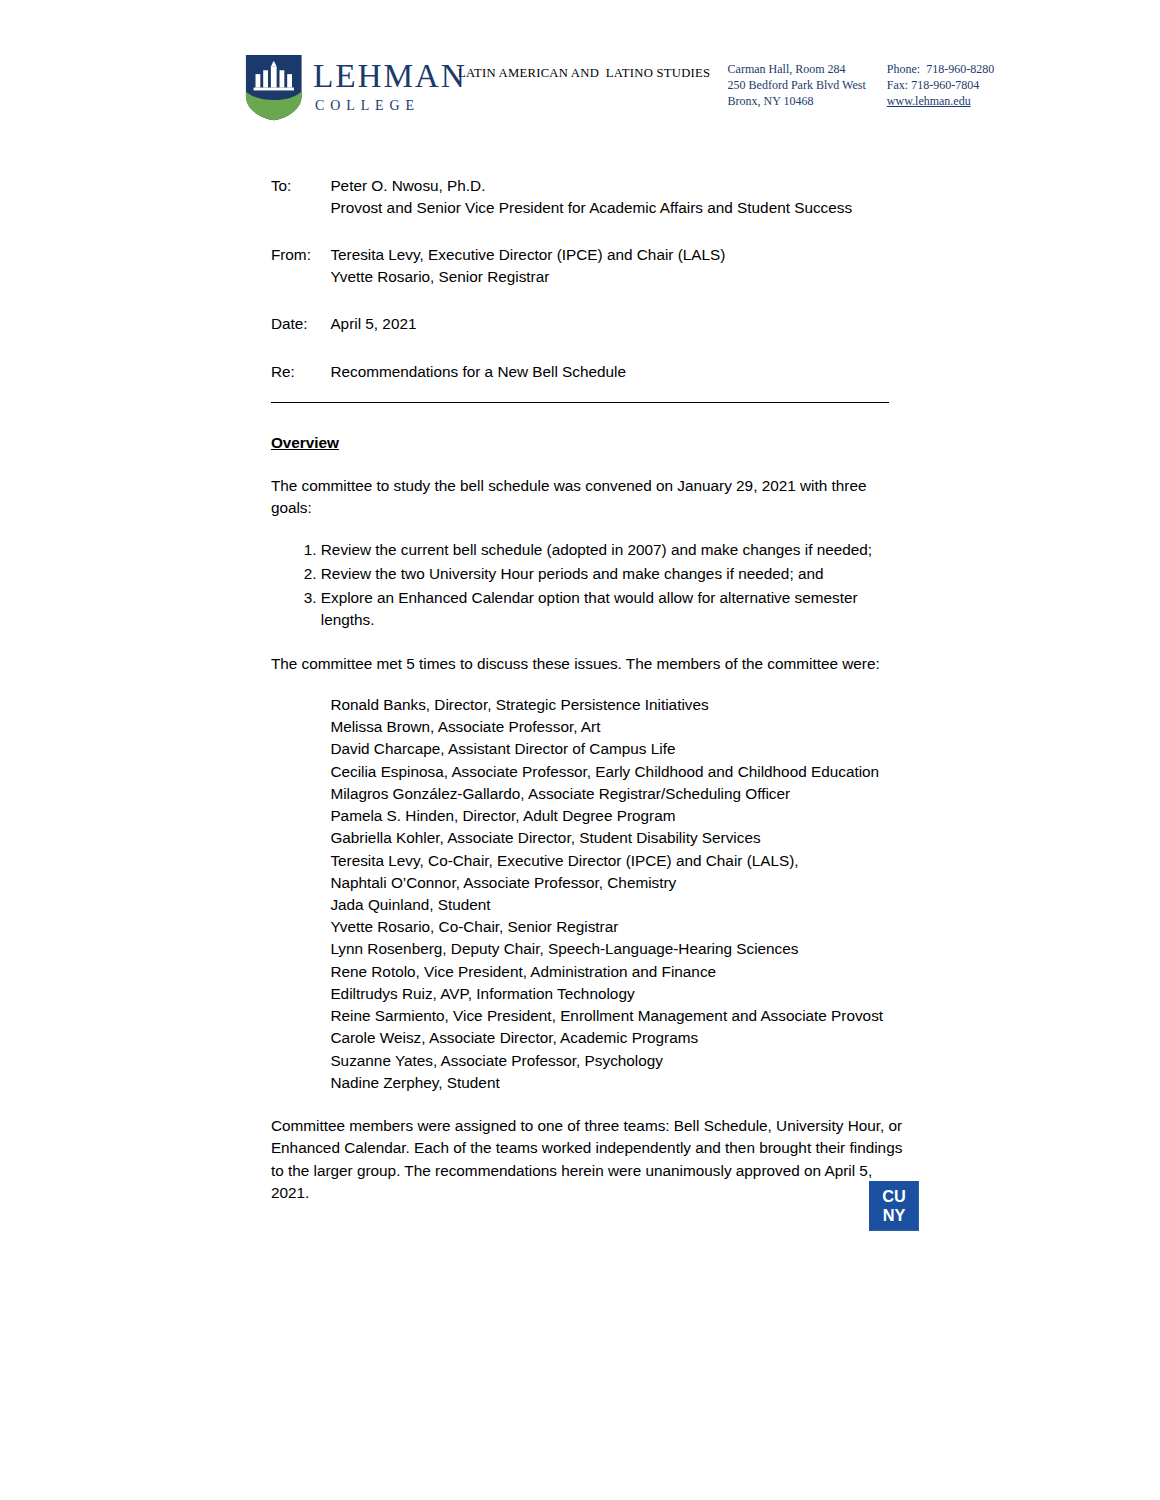LEHMAN COLLEGE
LATIN AMERICAN AND LATINO STUDIES
Carman Hall, Room 284 Phone: 718-960-8280 250 Bedford Park Blvd West Fax: 718-960-7804 Bronx, NY 10468 www.lehman.edu
To:
Peter O. Nwosu, Ph.D. Provost and Senior Vice President for Academic Affairs and Student Success
From:
Teresita Levy, Executive Director (IPCE) and Chair (LALS) Yvette Rosario, Senior Registrar
Date:
April 5, 2021
Re:
Recommendations for a New Bell Schedule
Overview
The committee to study the bell schedule was convened on January 29, 2021 with three goals:
Review the current bell schedule (adopted in 2007) and make changes if needed;
Review the two University Hour periods and make changes if needed; and
Explore an Enhanced Calendar option that would allow for alternative semester lengths.
The committee met 5 times to discuss these issues. The members of the committee were:
Ronald Banks, Director, Strategic Persistence Initiatives Melissa Brown, Associate Professor, Art David Charcape, Assistant Director of Campus Life Cecilia Espinosa, Associate Professor, Early Childhood and Childhood Education Milagros González-Gallardo, Associate Registrar/Scheduling Officer Pamela S. Hinden, Director, Adult Degree Program Gabriella Kohler, Associate Director, Student Disability Services Teresita Levy, Co-Chair, Executive Director (IPCE) and Chair (LALS), Naphtali O’Connor, Associate Professor, Chemistry Jada Quinland, Student Yvette Rosario, Co-Chair, Senior Registrar Lynn Rosenberg, Deputy Chair, Speech-Language-Hearing Sciences Rene Rotolo, Vice President, Administration and Finance Ediltrudys Ruiz, AVP, Information Technology Reine Sarmiento, Vice President, Enrollment Management and Associate Provost Carole Weisz, Associate Director, Academic Programs Suzanne Yates, Associate Professor, Psychology Nadine Zerphey, Student
Committee members were assigned to one of three teams: Bell Schedule, University Hour, or Enhanced Calendar. Each of the teams worked independently and then brought their findings to the larger group. The recommendations herein were unanimously approved on April 5, 2021.
CU NY